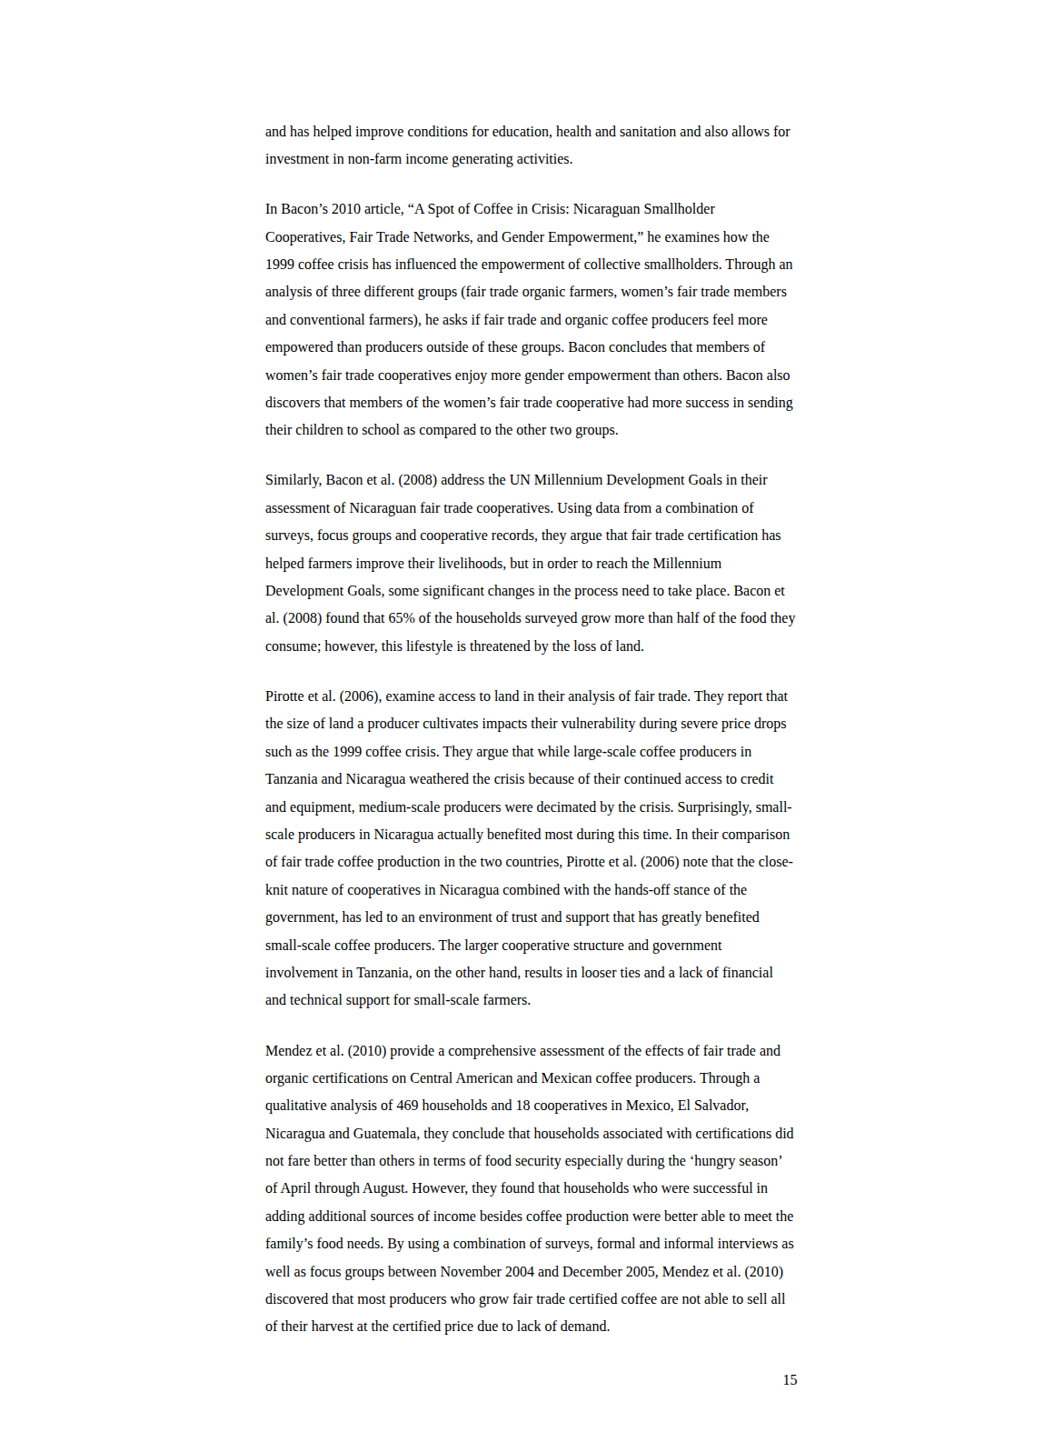and has helped improve conditions for education, health and sanitation and also allows for investment in non-farm income generating activities.
In Bacon’s 2010 article, “A Spot of Coffee in Crisis: Nicaraguan Smallholder Cooperatives, Fair Trade Networks, and Gender Empowerment,” he examines how the 1999 coffee crisis has influenced the empowerment of collective smallholders. Through an analysis of three different groups (fair trade organic farmers, women’s fair trade members and conventional farmers), he asks if fair trade and organic coffee producers feel more empowered than producers outside of these groups. Bacon concludes that members of women’s fair trade cooperatives enjoy more gender empowerment than others. Bacon also discovers that members of the women’s fair trade cooperative had more success in sending their children to school as compared to the other two groups.
Similarly, Bacon et al. (2008) address the UN Millennium Development Goals in their assessment of Nicaraguan fair trade cooperatives. Using data from a combination of surveys, focus groups and cooperative records, they argue that fair trade certification has helped farmers improve their livelihoods, but in order to reach the Millennium Development Goals, some significant changes in the process need to take place. Bacon et al. (2008) found that 65% of the households surveyed grow more than half of the food they consume; however, this lifestyle is threatened by the loss of land.
Pirotte et al. (2006), examine access to land in their analysis of fair trade. They report that the size of land a producer cultivates impacts their vulnerability during severe price drops such as the 1999 coffee crisis. They argue that while large-scale coffee producers in Tanzania and Nicaragua weathered the crisis because of their continued access to credit and equipment, medium-scale producers were decimated by the crisis. Surprisingly, small-scale producers in Nicaragua actually benefited most during this time. In their comparison of fair trade coffee production in the two countries, Pirotte et al. (2006) note that the close-knit nature of cooperatives in Nicaragua combined with the hands-off stance of the government, has led to an environment of trust and support that has greatly benefited small-scale coffee producers. The larger cooperative structure and government involvement in Tanzania, on the other hand, results in looser ties and a lack of financial and technical support for small-scale farmers.
Mendez et al. (2010) provide a comprehensive assessment of the effects of fair trade and organic certifications on Central American and Mexican coffee producers. Through a qualitative analysis of 469 households and 18 cooperatives in Mexico, El Salvador, Nicaragua and Guatemala, they conclude that households associated with certifications did not fare better than others in terms of food security especially during the ‘hungry season’ of April through August. However, they found that households who were successful in adding additional sources of income besides coffee production were better able to meet the family’s food needs. By using a combination of surveys, formal and informal interviews as well as focus groups between November 2004 and December 2005, Mendez et al. (2010) discovered that most producers who grow fair trade certified coffee are not able to sell all of their harvest at the certified price due to lack of demand.
15